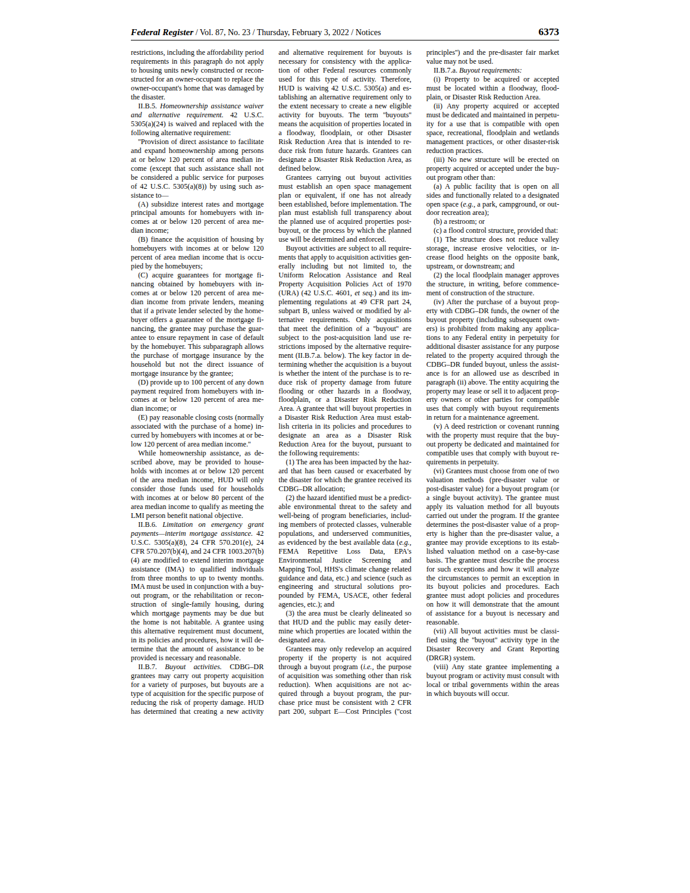Federal Register / Vol. 87, No. 23 / Thursday, February 3, 2022 / Notices
6373
restrictions, including the affordability period requirements in this paragraph do not apply to housing units newly constructed or reconstructed for an owner-occupant to replace the owner-occupant's home that was damaged by the disaster.
II.B.5. Homeownership assistance waiver and alternative requirement. 42 U.S.C. 5305(a)(24) is waived and replaced with the following alternative requirement:
''Provision of direct assistance to facilitate and expand homeownership among persons at or below 120 percent of area median income (except that such assistance shall not be considered a public service for purposes of 42 U.S.C. 5305(a)(8)) by using such assistance to—
(A) subsidize interest rates and mortgage principal amounts for homebuyers with incomes at or below 120 percent of area median income;
(B) finance the acquisition of housing by homebuyers with incomes at or below 120 percent of area median income that is occupied by the homebuyers;
(C) acquire guarantees for mortgage financing obtained by homebuyers with incomes at or below 120 percent of area median income from private lenders, meaning that if a private lender selected by the homebuyer offers a guarantee of the mortgage financing, the grantee may purchase the guarantee to ensure repayment in case of default by the homebuyer. This subparagraph allows the purchase of mortgage insurance by the household but not the direct issuance of mortgage insurance by the grantee;
(D) provide up to 100 percent of any down payment required from homebuyers with incomes at or below 120 percent of area median income; or
(E) pay reasonable closing costs (normally associated with the purchase of a home) incurred by homebuyers with incomes at or below 120 percent of area median income.''
While homeownership assistance, as described above, may be provided to households with incomes at or below 120 percent of the area median income, HUD will only consider those funds used for households with incomes at or below 80 percent of the area median income to qualify as meeting the LMI person benefit national objective.
II.B.6. Limitation on emergency grant payments—interim mortgage assistance. 42 U.S.C. 5305(a)(8), 24 CFR 570.201(e), 24 CFR 570.207(b)(4), and 24 CFR 1003.207(b)(4) are modified to extend interim mortgage assistance (IMA) to qualified individuals from three months to up to twenty months. IMA must be used in conjunction with a buyout program, or the rehabilitation or reconstruction of single-family housing, during which mortgage payments may be due but the home is not habitable. A grantee using this alternative requirement must document, in its policies and procedures, how it will determine that the amount of assistance to be provided is necessary and reasonable.
II.B.7. Buyout activities. CDBG–DR grantees may carry out property acquisition for a variety of purposes, but buyouts are a type of acquisition for the specific purpose of reducing the risk of property damage. HUD has determined that creating a new activity and alternative requirement for buyouts is necessary for consistency with the application of other Federal resources commonly used for this type of activity. Therefore, HUD is waiving 42 U.S.C. 5305(a) and establishing an alternative requirement only to the extent necessary to create a new eligible activity for buyouts. The term ''buyouts'' means the acquisition of properties located in a floodway, floodplain, or other Disaster Risk Reduction Area that is intended to reduce risk from future hazards. Grantees can designate a Disaster Risk Reduction Area, as defined below.
Grantees carrying out buyout activities must establish an open space management plan or equivalent, if one has not already been established, before implementation. The plan must establish full transparency about the planned use of acquired properties post-buyout, or the process by which the planned use will be determined and enforced.
Buyout activities are subject to all requirements that apply to acquisition activities generally including but not limited to, the Uniform Relocation Assistance and Real Property Acquisition Policies Act of 1970 (URA) (42 U.S.C. 4601, et seq.) and its implementing regulations at 49 CFR part 24, subpart B, unless waived or modified by alternative requirements. Only acquisitions that meet the definition of a ''buyout'' are subject to the post-acquisition land use restrictions imposed by the alternative requirement (II.B.7.a. below). The key factor in determining whether the acquisition is a buyout is whether the intent of the purchase is to reduce risk of property damage from future flooding or other hazards in a floodway, floodplain, or a Disaster Risk Reduction Area. A grantee that will buyout properties in a Disaster Risk Reduction Area must establish criteria in its policies and procedures to designate an area as a Disaster Risk Reduction Area for the buyout, pursuant to the following requirements:
(1) The area has been impacted by the hazard that has been caused or exacerbated by the disaster for which the grantee received its CDBG–DR allocation;
(2) the hazard identified must be a predictable environmental threat to the safety and well-being of program beneficiaries, including members of protected classes, vulnerable populations, and underserved communities, as evidenced by the best available data (e.g., FEMA Repetitive Loss Data, EPA's Environmental Justice Screening and Mapping Tool, HHS's climate change related guidance and data, etc.) and science (such as engineering and structural solutions propounded by FEMA, USACE, other federal agencies, etc.); and
(3) the area must be clearly delineated so that HUD and the public may easily determine which properties are located within the designated area.
Grantees may only redevelop an acquired property if the property is not acquired through a buyout program (i.e., the purpose of acquisition was something other than risk reduction). When acquisitions are not acquired through a buyout program, the purchase price must be consistent with 2 CFR part 200, subpart E—Cost Principles (''cost principles'') and the pre-disaster fair market value may not be used.
II.B.7.a. Buyout requirements:
(i) Property to be acquired or accepted must be located within a floodway, floodplain, or Disaster Risk Reduction Area.
(ii) Any property acquired or accepted must be dedicated and maintained in perpetuity for a use that is compatible with open space, recreational, floodplain and wetlands management practices, or other disaster-risk reduction practices.
(iii) No new structure will be erected on property acquired or accepted under the buyout program other than:
(a) A public facility that is open on all sides and functionally related to a designated open space (e.g., a park, campground, or outdoor recreation area);
(b) a restroom; or
(c) a flood control structure, provided that:
(1) The structure does not reduce valley storage, increase erosive velocities, or increase flood heights on the opposite bank, upstream, or downstream; and
(2) the local floodplain manager approves the structure, in writing, before commencement of construction of the structure.
(iv) After the purchase of a buyout property with CDBG–DR funds, the owner of the buyout property (including subsequent owners) is prohibited from making any applications to any Federal entity in perpetuity for additional disaster assistance for any purpose related to the property acquired through the CDBG–DR funded buyout, unless the assistance is for an allowed use as described in paragraph (ii) above. The entity acquiring the property may lease or sell it to adjacent property owners or other parties for compatible uses that comply with buyout requirements in return for a maintenance agreement.
(v) A deed restriction or covenant running with the property must require that the buyout property be dedicated and maintained for compatible uses that comply with buyout requirements in perpetuity.
(vi) Grantees must choose from one of two valuation methods (pre-disaster value or post-disaster value) for a buyout program (or a single buyout activity). The grantee must apply its valuation method for all buyouts carried out under the program. If the grantee determines the post-disaster value of a property is higher than the pre-disaster value, a grantee may provide exceptions to its established valuation method on a case-by-case basis. The grantee must describe the process for such exceptions and how it will analyze the circumstances to permit an exception in its buyout policies and procedures. Each grantee must adopt policies and procedures on how it will demonstrate that the amount of assistance for a buyout is necessary and reasonable.
(vii) All buyout activities must be classified using the ''buyout'' activity type in the Disaster Recovery and Grant Reporting (DRGR) system.
(viii) Any state grantee implementing a buyout program or activity must consult with local or tribal governments within the areas in which buyouts will occur.